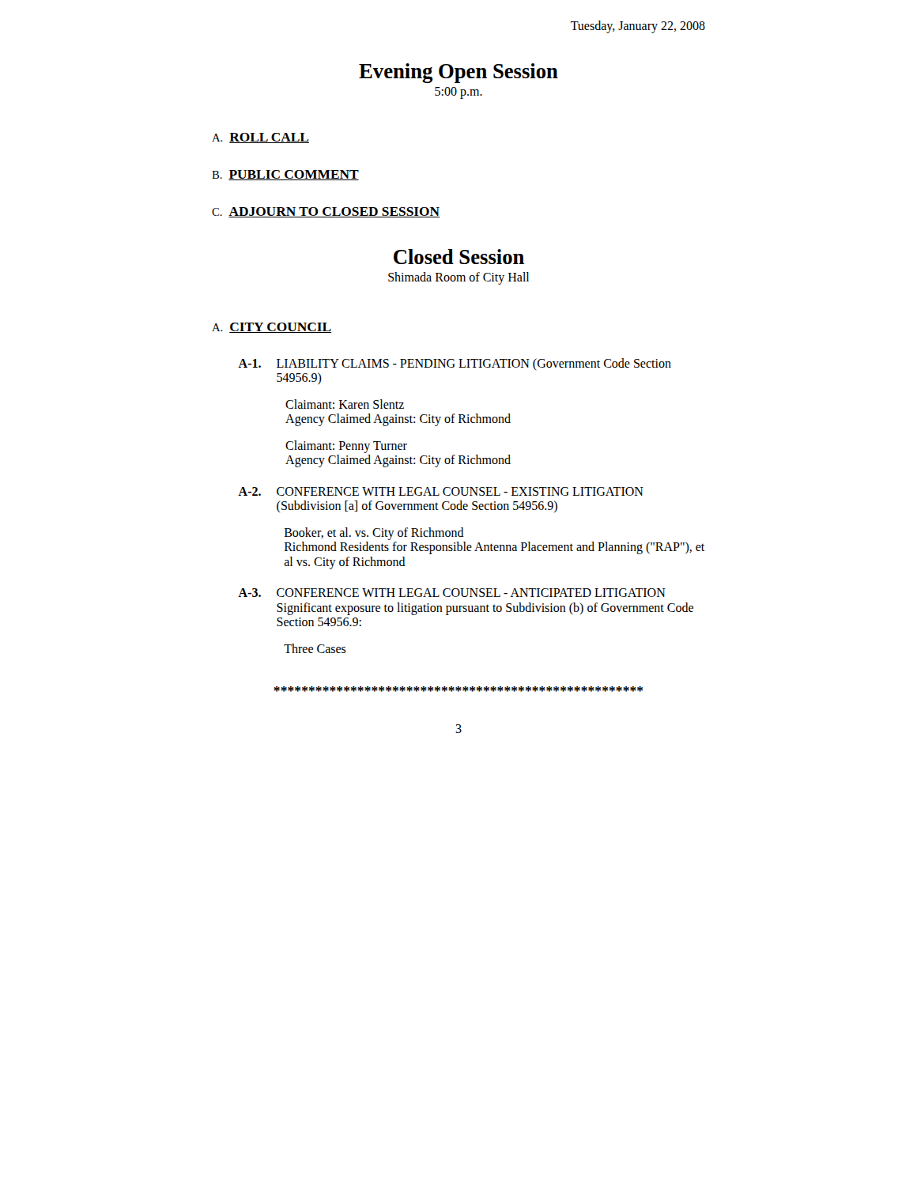Tuesday, January 22, 2008
Evening Open Session
5:00 p.m.
A. ROLL CALL
B. PUBLIC COMMENT
C. ADJOURN TO CLOSED SESSION
Closed Session
Shimada Room of City Hall
A. CITY COUNCIL
A-1.
LIABILITY CLAIMS - PENDING LITIGATION (Government Code Section 54956.9)
Claimant: Karen Slentz
Agency Claimed Against: City of Richmond
Claimant: Penny Turner
Agency Claimed Against: City of Richmond
A-2.
CONFERENCE WITH LEGAL COUNSEL - EXISTING LITIGATION (Subdivision [a] of Government Code Section 54956.9)
Booker, et al. vs. City of Richmond
Richmond Residents for Responsible Antenna Placement and Planning ("RAP"), et al vs. City of Richmond
A-3.
CONFERENCE WITH LEGAL COUNSEL - ANTICIPATED LITIGATION Significant exposure to litigation pursuant to Subdivision (b) of Government Code Section 54956.9:
Three Cases
*****************************************************
3